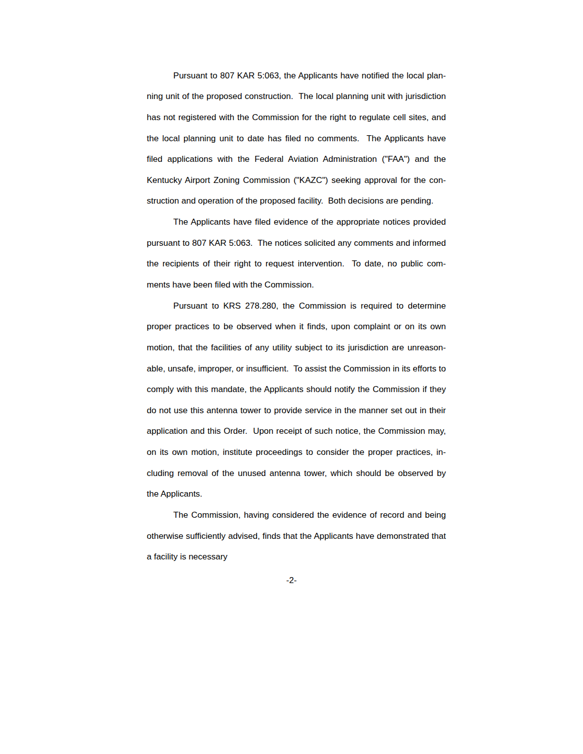Pursuant to 807 KAR 5:063, the Applicants have notified the local planning unit of the proposed construction. The local planning unit with jurisdiction has not registered with the Commission for the right to regulate cell sites, and the local planning unit to date has filed no comments. The Applicants have filed applications with the Federal Aviation Administration ("FAA") and the Kentucky Airport Zoning Commission ("KAZC") seeking approval for the construction and operation of the proposed facility. Both decisions are pending.
The Applicants have filed evidence of the appropriate notices provided pursuant to 807 KAR 5:063. The notices solicited any comments and informed the recipients of their right to request intervention. To date, no public comments have been filed with the Commission.
Pursuant to KRS 278.280, the Commission is required to determine proper practices to be observed when it finds, upon complaint or on its own motion, that the facilities of any utility subject to its jurisdiction are unreasonable, unsafe, improper, or insufficient. To assist the Commission in its efforts to comply with this mandate, the Applicants should notify the Commission if they do not use this antenna tower to provide service in the manner set out in their application and this Order. Upon receipt of such notice, the Commission may, on its own motion, institute proceedings to consider the proper practices, including removal of the unused antenna tower, which should be observed by the Applicants.
The Commission, having considered the evidence of record and being otherwise sufficiently advised, finds that the Applicants have demonstrated that a facility is necessary
-2-